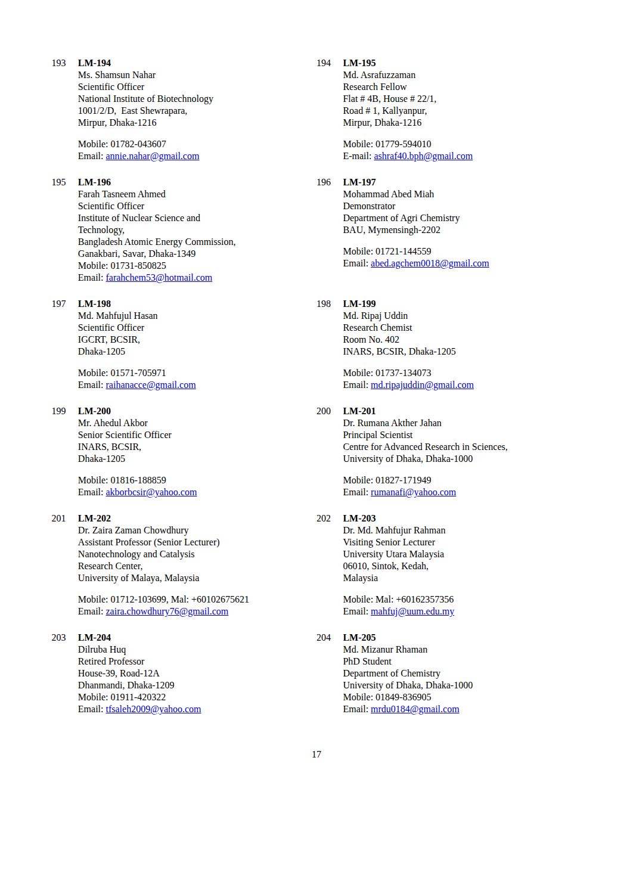| 193 | LM-194 Ms. Shamsun Nahar Scientific Officer National Institute of Biotechnology 1001/2/D, East Shewrapara, Mirpur, Dhaka-1216 Mobile: 01782-043607 Email: annie.nahar@gmail.com | 194 | LM-195 Md. Asrafuzzaman Research Fellow Flat # 4B, House # 22/1, Road # 1, Kallyanpur, Mirpur, Dhaka-1216 Mobile: 01779-594010 E-mail: ashraf40.bph@gmail.com |
| 195 | LM-196 Farah Tasneem Ahmed Scientific Officer Institute of Nuclear Science and Technology, Bangladesh Atomic Energy Commission, Ganakbari, Savar, Dhaka-1349 Mobile: 01731-850825 Email: farahchem53@hotmail.com | 196 | LM-197 Mohammad Abed Miah Demonstrator Department of Agri Chemistry BAU, Mymensingh-2202 Mobile: 01721-144559 Email: abed.agchem0018@gmail.com |
| 197 | LM-198 Md. Mahfujul Hasan Scientific Officer IGCRT, BCSIR, Dhaka-1205 Mobile: 01571-705971 Email: raihanacce@gmail.com | 198 | LM-199 Md. Ripaj Uddin Research Chemist Room No. 402 INARS, BCSIR, Dhaka-1205 Mobile: 01737-134073 Email: md.ripajuddin@gmail.com |
| 199 | LM-200 Mr. Ahedul Akbor Senior Scientific Officer INARS, BCSIR, Dhaka-1205 Mobile: 01816-188859 Email: akborbcsir@yahoo.com | 200 | LM-201 Dr. Rumana Akther Jahan Principal Scientist Centre for Advanced Research in Sciences, University of Dhaka, Dhaka-1000 Mobile: 01827-171949 Email: rumanafi@yahoo.com |
| 201 | LM-202 Dr. Zaira Zaman Chowdhury Assistant Professor (Senior Lecturer) Nanotechnology and Catalysis Research Center, University of Malaya, Malaysia Mobile: 01712-103699, Mal: +60102675621 Email: zaira.chowdhury76@gmail.com | 202 | LM-203 Dr. Md. Mahfujur Rahman Visiting Senior Lecturer University Utara Malaysia 06010, Sintok, Kedah, Malaysia Mobile: Mal: +60162357356 Email: mahfuj@uum.edu.my |
| 203 | LM-204 Dilruba Huq Retired Professor House-39, Road-12A Dhanmandi, Dhaka-1209 Mobile: 01911-420322 Email: tfsaleh2009@yahoo.com | 204 | LM-205 Md. Mizanur Rhaman PhD Student Department of Chemistry University of Dhaka, Dhaka-1000 Mobile: 01849-836905 Email: mrdu0184@gmail.com |
17